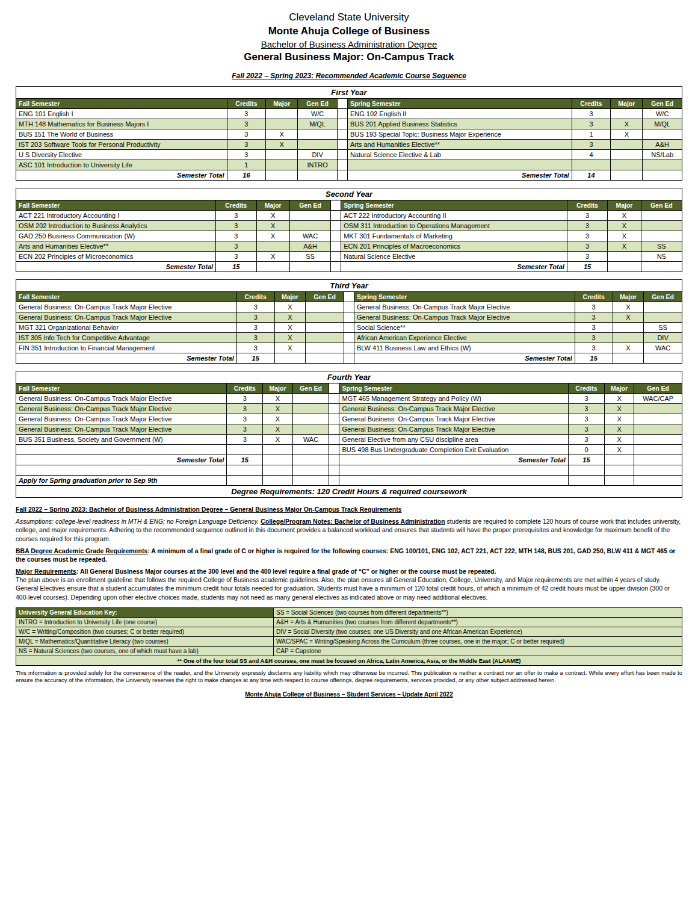Cleveland State University
Monte Ahuja College of Business
Bachelor of Business Administration Degree
General Business Major: On-Campus Track
Fall 2022 – Spring 2023: Recommended Academic Course Sequence
| First Year |
| Fall Semester | Credits | Major | Gen Ed | | Spring Semester | Credits | Major | Gen Ed |
| ENG 101 English I | 3 | | W/C | | ENG 102 English II | 3 | | W/C |
| MTH 148 Mathematics for Business Majors I | 3 | | M/QL | | BUS 201 Applied Business Statistics | 3 | X | M/QL |
| BUS 151 The World of Business | 3 | X | | | BUS 193 Special Topic: Business Major Experience | 1 | X | |
| IST 203 Software Tools for Personal Productivity | 3 | X | | | Arts and Humanities Elective** | 3 | | A&H |
| U S Diversity Elective | 3 | | DIV | | Natural Science Elective & Lab | 4 | | NS/Lab |
| ASC 101 Introduction to University Life | 1 | | INTRO | | | | | |
| Semester Total | 16 | | | | Semester Total | 14 | | |
| Second Year |
| Fall Semester | Credits | Major | Gen Ed | | Spring Semester | Credits | Major | Gen Ed |
| ACT 221 Introductory Accounting I | 3 | X | | | ACT 222 Introductory Accounting II | 3 | X | |
| OSM 202 Introduction to Business Analytics | 3 | X | | | OSM 311 Introduction to Operations Management | 3 | X | |
| GAD 250 Business Communication (W) | 3 | X | WAC | | MKT 301 Fundamentals of Marketing | 3 | X | |
| Arts and Humanities Elective** | 3 | | A&H | | ECN 201 Principles of Macroeconomics | 3 | X | SS |
| ECN 202 Principles of Microeconomics | 3 | X | SS | | Natural Science Elective | 3 | | NS |
| Semester Total | 15 | | | | Semester Total | 15 | | |
| Third Year |
| Fall Semester | Credits | Major | Gen Ed | | Spring Semester | Credits | Major | Gen Ed |
| General Business: On-Campus Track Major Elective | 3 | X | | | General Business: On-Campus Track Major Elective | 3 | X | |
| General Business: On-Campus Track Major Elective | 3 | X | | | General Business: On-Campus Track Major Elective | 3 | X | |
| MGT 321 Organizational Behavior | 3 | X | | | Social Science** | 3 | | SS |
| IST 305 Info Tech for Competitive Advantage | 3 | X | | | African American Experience Elective | 3 | | DIV |
| FIN 351 Introduction to Financial Management | 3 | X | | | BLW 411 Business Law and Ethics (W) | 3 | X | WAC |
| Semester Total | 15 | | | | Semester Total | 15 | | |
| Fourth Year |
| Fall Semester | Credits | Major | Gen Ed | | Spring Semester | Credits | Major | Gen Ed |
| General Business: On-Campus Track Major Elective | 3 | X | | | MGT 465 Management Strategy and Policy (W) | 3 | X | WAC/CAP |
| General Business: On-Campus Track Major Elective | 3 | X | | | General Business: On-Campus Track Major Elective | 3 | X | |
| General Business: On-Campus Track Major Elective | 3 | X | | | General Business: On-Campus Track Major Elective | 3 | X | |
| General Business: On-Campus Track Major Elective | 3 | X | | | General Business: On-Campus Track Major Elective | 3 | X | |
| BUS 351 Business, Society and Government (W) | 3 | X | WAC | | General Elective from any CSU discipline area | 3 | X | |
| | | | | | BUS 498 Bus Undergraduate Completion Exit Evaluation | 0 | X | |
| Semester Total | 15 | | | | Semester Total | 15 | | |
| Apply for Spring graduation prior to Sep 9th | | | | | | | | |
| Degree Requirements: 120 Credit Hours & required coursework |
Fall 2022 – Spring 2023: Bachelor of Business Administration Degree – General Business Major On-Campus Track Requirements
Assumptions: college-level readiness in MTH & ENG; no Foreign Language Deficiency. College/Program Notes: Bachelor of Business Administration students are required to complete 120 hours of course work that includes university, college, and major requirements. Adhering to the recommended sequence outlined in this document provides a balanced workload and ensures that students will have the proper prerequisites and knowledge for maximum benefit of the courses required for this program.
BBA Degree Academic Grade Requirements: A minimum of a final grade of C or higher is required for the following courses: ENG 100/101, ENG 102, ACT 221, ACT 222, MTH 148, BUS 201, GAD 250, BLW 411 & MGT 465 or the courses must be repeated.
Major Requirements: All General Business Major courses at the 300 level and the 400 level require a final grade of “C” or higher or the course must be repeated.
The plan above is an enrollment guideline that follows the required College of Business academic guidelines. Also, the plan ensures all General Education, College, University, and Major requirements are met within 4 years of study. General Electives ensure that a student accumulates the minimum credit hour totals needed for graduation. Students must have a minimum of 120 total credit hours, of which a minimum of 42 credit hours must be upper division (300 or 400-level courses). Depending upon other elective choices made, students may not need as many general electives as indicated above or may need additional electives.
| University General Education Key: | SS = Social Sciences (two courses from different departments**) |
| INTRO = Introduction to University Life (one course) | A&H = Arts & Humanities (two courses from different departments**) |
| W/C = Writing/Composition (two courses; C or better required) | DIV = Social Diversity (two courses; one US Diversity and one African American Experience) |
| M/QL = Mathematics/Quantitative Literacy (two courses) | WAC/SPAC = Writing/Speaking Across the Curriculum (three courses, one in the major; C or better required) |
| NS = Natural Sciences (two courses, one of which must have a lab) | CAP = Capstone |
| ** One of the four total SS and A&H courses, one must be focused on Africa, Latin America, Asia, or the Middle East (ALAAME) |
This information is provided solely for the convenience of the reader, and the University expressly disclaims any liability which may otherwise be incurred. This publication is neither a contract nor an offer to make a contract. While every effort has been made to ensure the accuracy of the information, the University reserves the right to make changes at any time with respect to course offerings, degree requirements, services provided, or any other subject addressed herein.
Monte Ahuja College of Business – Student Services – Update April 2022